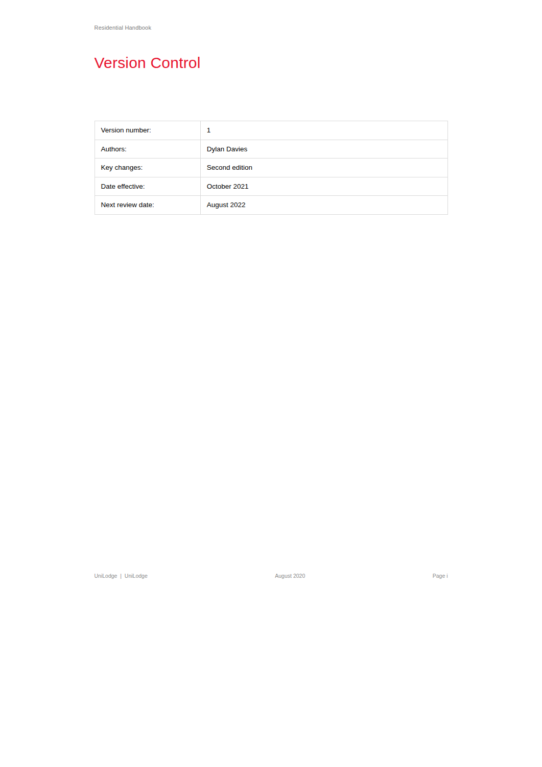Residential Handbook
Version Control
| Version number: | 1 |
| Authors: | Dylan Davies |
| Key changes: | Second edition |
| Date effective: | October 2021 |
| Next review date: | August 2022 |
UniLodge | UniLodge
August 2020
Page i